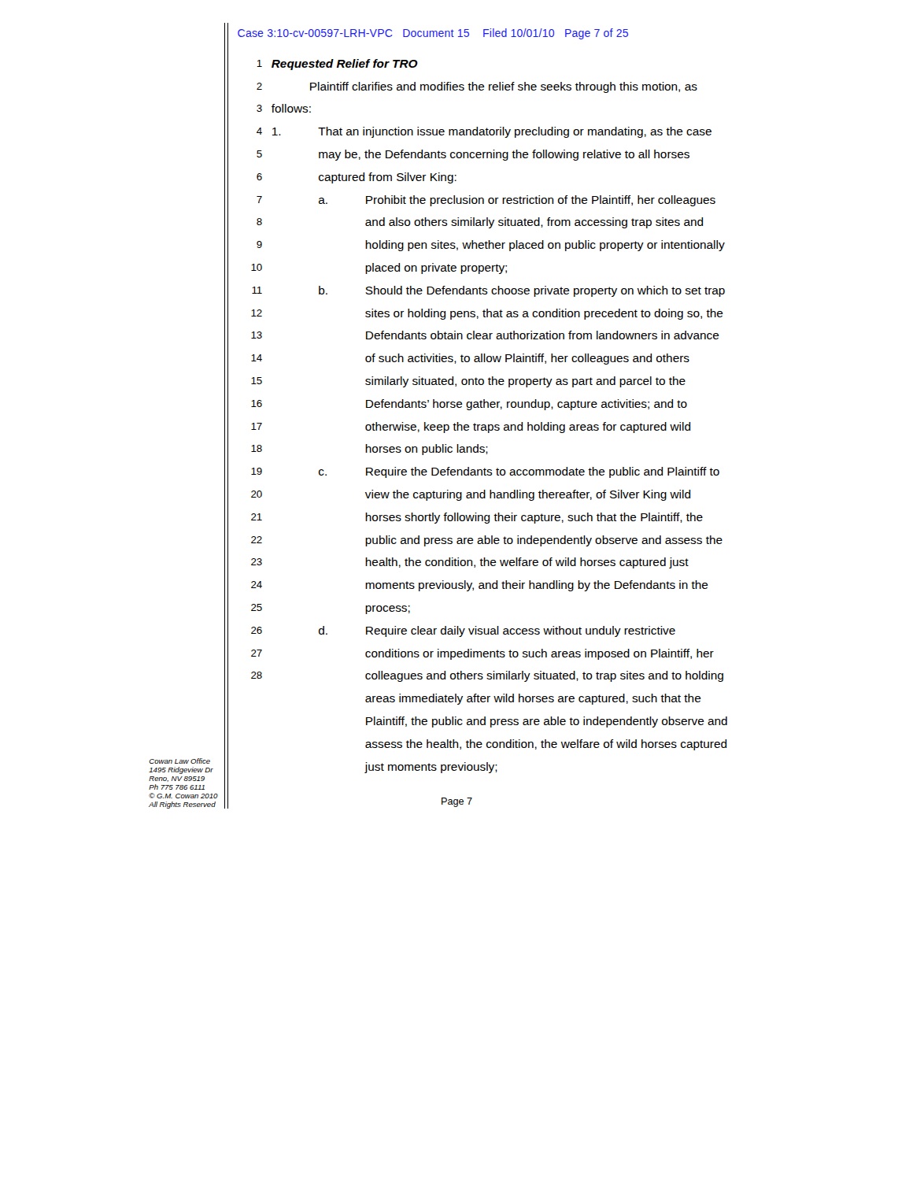Case 3:10-cv-00597-LRH-VPC Document 15 Filed 10/01/10 Page 7 of 25
1
2
3
4
5
6
7
8
9
10
11
12
13
14
15
16
17
18
19
20
21
22
23
24
25
26
27
28
Requested Relief for TRO
Plaintiff clarifies and modifies the relief she seeks through this motion, as follows:
1. That an injunction issue mandatorily precluding or mandating, as the case may be, the Defendants concerning the following relative to all horses captured from Silver King:
a. Prohibit the preclusion or restriction of the Plaintiff, her colleagues and also others similarly situated, from accessing trap sites and holding pen sites, whether placed on public property or intentionally placed on private property;
b. Should the Defendants choose private property on which to set trap sites or holding pens, that as a condition precedent to doing so, the Defendants obtain clear authorization from landowners in advance of such activities, to allow Plaintiff, her colleagues and others similarly situated, onto the property as part and parcel to the Defendants’ horse gather, roundup, capture activities; and to otherwise, keep the traps and holding areas for captured wild horses on public lands;
c. Require the Defendants to accommodate the public and Plaintiff to view the capturing and handling thereafter, of Silver King wild horses shortly following their capture, such that the Plaintiff, the public and press are able to independently observe and assess the health, the condition, the welfare of wild horses captured just moments previously, and their handling by the Defendants in the process;
d. Require clear daily visual access without unduly restrictive conditions or impediments to such areas imposed on Plaintiff, her colleagues and others similarly situated, to trap sites and to holding areas immediately after wild horses are captured, such that the Plaintiff, the public and press are able to independently observe and assess the health, the condition, the welfare of wild horses captured just moments previously;
Cowan Law Office
1495 Ridgeview Dr
Reno, NV 89519
Ph 775 786 6111
© G.M. Cowan 2010
All Rights Reserved
Page 7